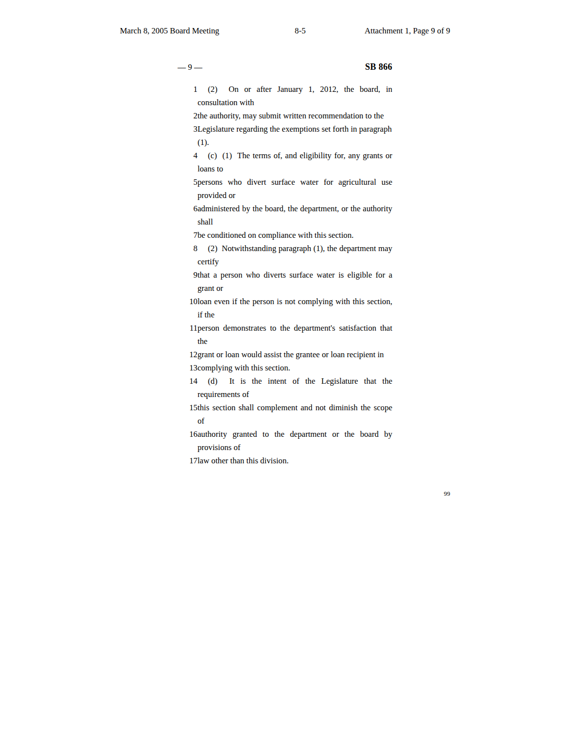March 8, 2005 Board Meeting
8-5
Attachment 1, Page 9 of 9
— 9 —
SB 866
| 1 | (2) On or after January 1, 2012, the board, in consultation with |
| 2 | the authority, may submit written recommendation to the |
| 3 | Legislature regarding the exemptions set forth in paragraph (1). |
| 4 | (c) (1) The terms of, and eligibility for, any grants or loans to |
| 5 | persons who divert surface water for agricultural use provided or |
| 6 | administered by the board, the department, or the authority shall |
| 7 | be conditioned on compliance with this section. |
| 8 | (2) Notwithstanding paragraph (1), the department may certify |
| 9 | that a person who diverts surface water is eligible for a grant or |
| 10 | loan even if the person is not complying with this section, if the |
| 11 | person demonstrates to the department's satisfaction that the |
| 12 | grant or loan would assist the grantee or loan recipient in |
| 13 | complying with this section. |
| 14 | (d) It is the intent of the Legislature that the requirements of |
| 15 | this section shall complement and not diminish the scope of |
| 16 | authority granted to the department or the board by provisions of |
| 17 | law other than this division. |
99